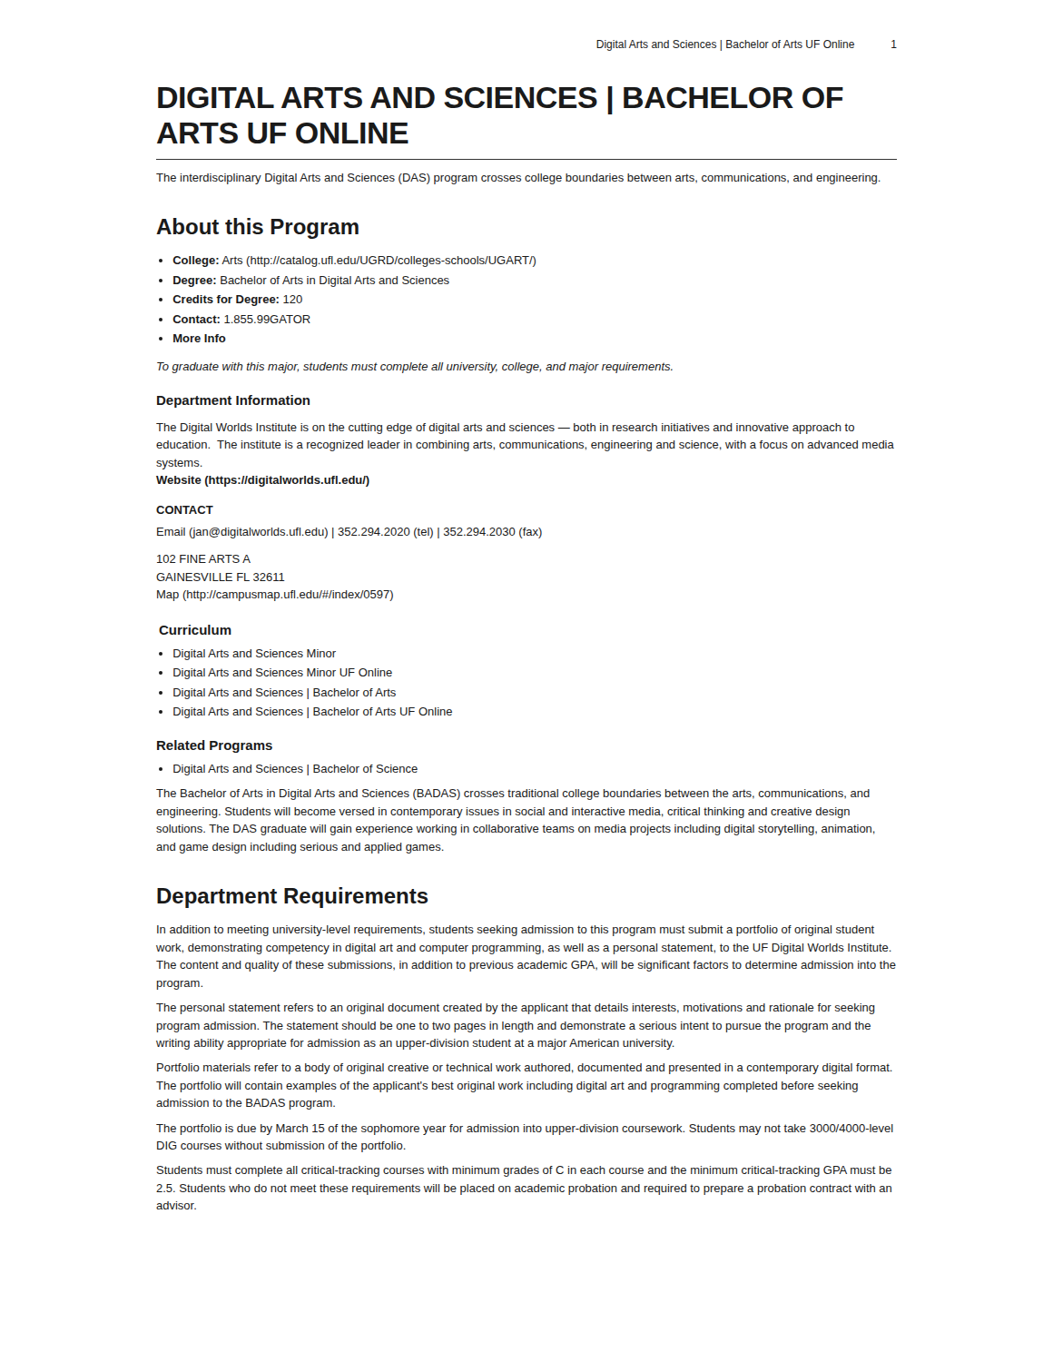Digital Arts and Sciences | Bachelor of Arts UF Online 1
Digital Arts and Sciences | Bachelor of Arts UF Online
The interdisciplinary Digital Arts and Sciences (DAS) program crosses college boundaries between arts, communications, and engineering.
About this Program
College: Arts (http://catalog.ufl.edu/UGRD/colleges-schools/UGART/)
Degree: Bachelor of Arts in Digital Arts and Sciences
Credits for Degree: 120
Contact: 1.855.99GATOR
More Info
To graduate with this major, students must complete all university, college, and major requirements.
Department Information
The Digital Worlds Institute is on the cutting edge of digital arts and sciences — both in research initiatives and innovative approach to education. The institute is a recognized leader in combining arts, communications, engineering and science, with a focus on advanced media systems.
Website (https://digitalworlds.ufl.edu/)
Contact
Email (jan@digitalworlds.ufl.edu) | 352.294.2020 (tel) | 352.294.2030 (fax)
102 FINE ARTS A
GAINESVILLE FL 32611
Map (http://campusmap.ufl.edu/#/index/0597)
Curriculum
Digital Arts and Sciences Minor
Digital Arts and Sciences Minor UF Online
Digital Arts and Sciences | Bachelor of Arts
Digital Arts and Sciences | Bachelor of Arts UF Online
Related Programs
Digital Arts and Sciences | Bachelor of Science
The Bachelor of Arts in Digital Arts and Sciences (BADAS) crosses traditional college boundaries between the arts, communications, and engineering. Students will become versed in contemporary issues in social and interactive media, critical thinking and creative design solutions. The DAS graduate will gain experience working in collaborative teams on media projects including digital storytelling, animation, and game design including serious and applied games.
Department Requirements
In addition to meeting university-level requirements, students seeking admission to this program must submit a portfolio of original student work, demonstrating competency in digital art and computer programming, as well as a personal statement, to the UF Digital Worlds Institute. The content and quality of these submissions, in addition to previous academic GPA, will be significant factors to determine admission into the program.
The personal statement refers to an original document created by the applicant that details interests, motivations and rationale for seeking program admission. The statement should be one to two pages in length and demonstrate a serious intent to pursue the program and the writing ability appropriate for admission as an upper-division student at a major American university.
Portfolio materials refer to a body of original creative or technical work authored, documented and presented in a contemporary digital format. The portfolio will contain examples of the applicant's best original work including digital art and programming completed before seeking admission to the BADAS program.
The portfolio is due by March 15 of the sophomore year for admission into upper-division coursework. Students may not take 3000/4000-level DIG courses without submission of the portfolio.
Students must complete all critical-tracking courses with minimum grades of C in each course and the minimum critical-tracking GPA must be 2.5. Students who do not meet these requirements will be placed on academic probation and required to prepare a probation contract with an advisor.